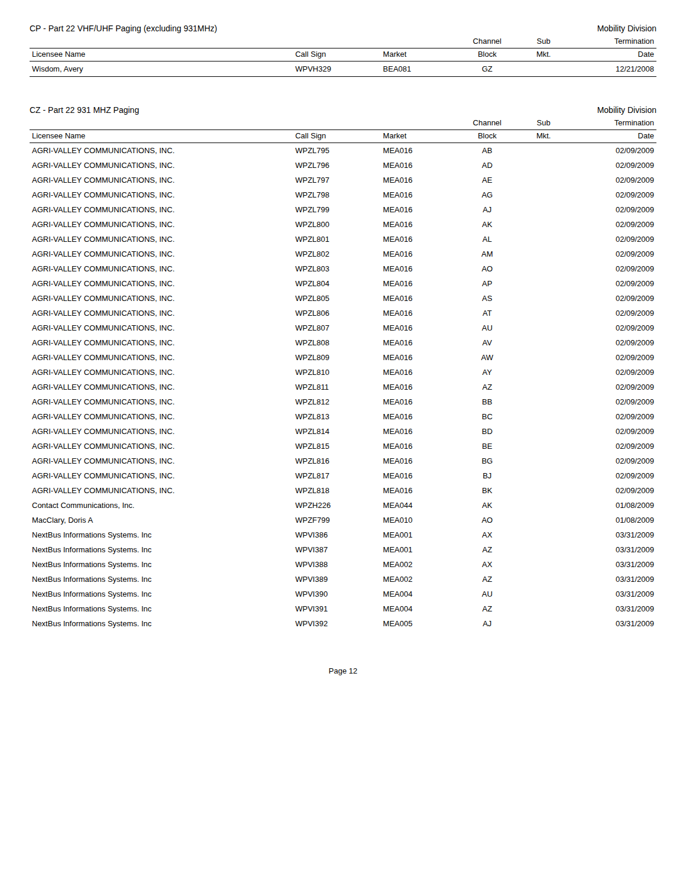CP - Part 22 VHF/UHF Paging (excluding 931MHz) Mobility Division
| | | | Channel | Sub | Termination |
| --- | --- | --- | --- | --- | --- |
| Licensee Name | Call Sign | Market | Block | Mkt. | Date |
| Wisdom, Avery | WPVH329 | BEA081 | GZ | | 12/21/2008 |
CZ - Part 22 931 MHZ Paging Mobility Division
| | | | Channel | Sub | Termination |
| --- | --- | --- | --- | --- | --- |
| Licensee Name | Call Sign | Market | Block | Mkt. | Date |
| AGRI-VALLEY COMMUNICATIONS, INC. | WPZL795 | MEA016 | AB | | 02/09/2009 |
| AGRI-VALLEY COMMUNICATIONS, INC. | WPZL796 | MEA016 | AD | | 02/09/2009 |
| AGRI-VALLEY COMMUNICATIONS, INC. | WPZL797 | MEA016 | AE | | 02/09/2009 |
| AGRI-VALLEY COMMUNICATIONS, INC. | WPZL798 | MEA016 | AG | | 02/09/2009 |
| AGRI-VALLEY COMMUNICATIONS, INC. | WPZL799 | MEA016 | AJ | | 02/09/2009 |
| AGRI-VALLEY COMMUNICATIONS, INC. | WPZL800 | MEA016 | AK | | 02/09/2009 |
| AGRI-VALLEY COMMUNICATIONS, INC. | WPZL801 | MEA016 | AL | | 02/09/2009 |
| AGRI-VALLEY COMMUNICATIONS, INC. | WPZL802 | MEA016 | AM | | 02/09/2009 |
| AGRI-VALLEY COMMUNICATIONS, INC. | WPZL803 | MEA016 | AO | | 02/09/2009 |
| AGRI-VALLEY COMMUNICATIONS, INC. | WPZL804 | MEA016 | AP | | 02/09/2009 |
| AGRI-VALLEY COMMUNICATIONS, INC. | WPZL805 | MEA016 | AS | | 02/09/2009 |
| AGRI-VALLEY COMMUNICATIONS, INC. | WPZL806 | MEA016 | AT | | 02/09/2009 |
| AGRI-VALLEY COMMUNICATIONS, INC. | WPZL807 | MEA016 | AU | | 02/09/2009 |
| AGRI-VALLEY COMMUNICATIONS, INC. | WPZL808 | MEA016 | AV | | 02/09/2009 |
| AGRI-VALLEY COMMUNICATIONS, INC. | WPZL809 | MEA016 | AW | | 02/09/2009 |
| AGRI-VALLEY COMMUNICATIONS, INC. | WPZL810 | MEA016 | AY | | 02/09/2009 |
| AGRI-VALLEY COMMUNICATIONS, INC. | WPZL811 | MEA016 | AZ | | 02/09/2009 |
| AGRI-VALLEY COMMUNICATIONS, INC. | WPZL812 | MEA016 | BB | | 02/09/2009 |
| AGRI-VALLEY COMMUNICATIONS, INC. | WPZL813 | MEA016 | BC | | 02/09/2009 |
| AGRI-VALLEY COMMUNICATIONS, INC. | WPZL814 | MEA016 | BD | | 02/09/2009 |
| AGRI-VALLEY COMMUNICATIONS, INC. | WPZL815 | MEA016 | BE | | 02/09/2009 |
| AGRI-VALLEY COMMUNICATIONS, INC. | WPZL816 | MEA016 | BG | | 02/09/2009 |
| AGRI-VALLEY COMMUNICATIONS, INC. | WPZL817 | MEA016 | BJ | | 02/09/2009 |
| AGRI-VALLEY COMMUNICATIONS, INC. | WPZL818 | MEA016 | BK | | 02/09/2009 |
| Contact Communications, Inc. | WPZH226 | MEA044 | AK | | 01/08/2009 |
| MacClary, Doris A | WPZF799 | MEA010 | AO | | 01/08/2009 |
| NextBus Informations Systems. Inc | WPVI386 | MEA001 | AX | | 03/31/2009 |
| NextBus Informations Systems. Inc | WPVI387 | MEA001 | AZ | | 03/31/2009 |
| NextBus Informations Systems. Inc | WPVI388 | MEA002 | AX | | 03/31/2009 |
| NextBus Informations Systems. Inc | WPVI389 | MEA002 | AZ | | 03/31/2009 |
| NextBus Informations Systems. Inc | WPVI390 | MEA004 | AU | | 03/31/2009 |
| NextBus Informations Systems. Inc | WPVI391 | MEA004 | AZ | | 03/31/2009 |
| NextBus Informations Systems. Inc | WPVI392 | MEA005 | AJ | | 03/31/2009 |
Page 12